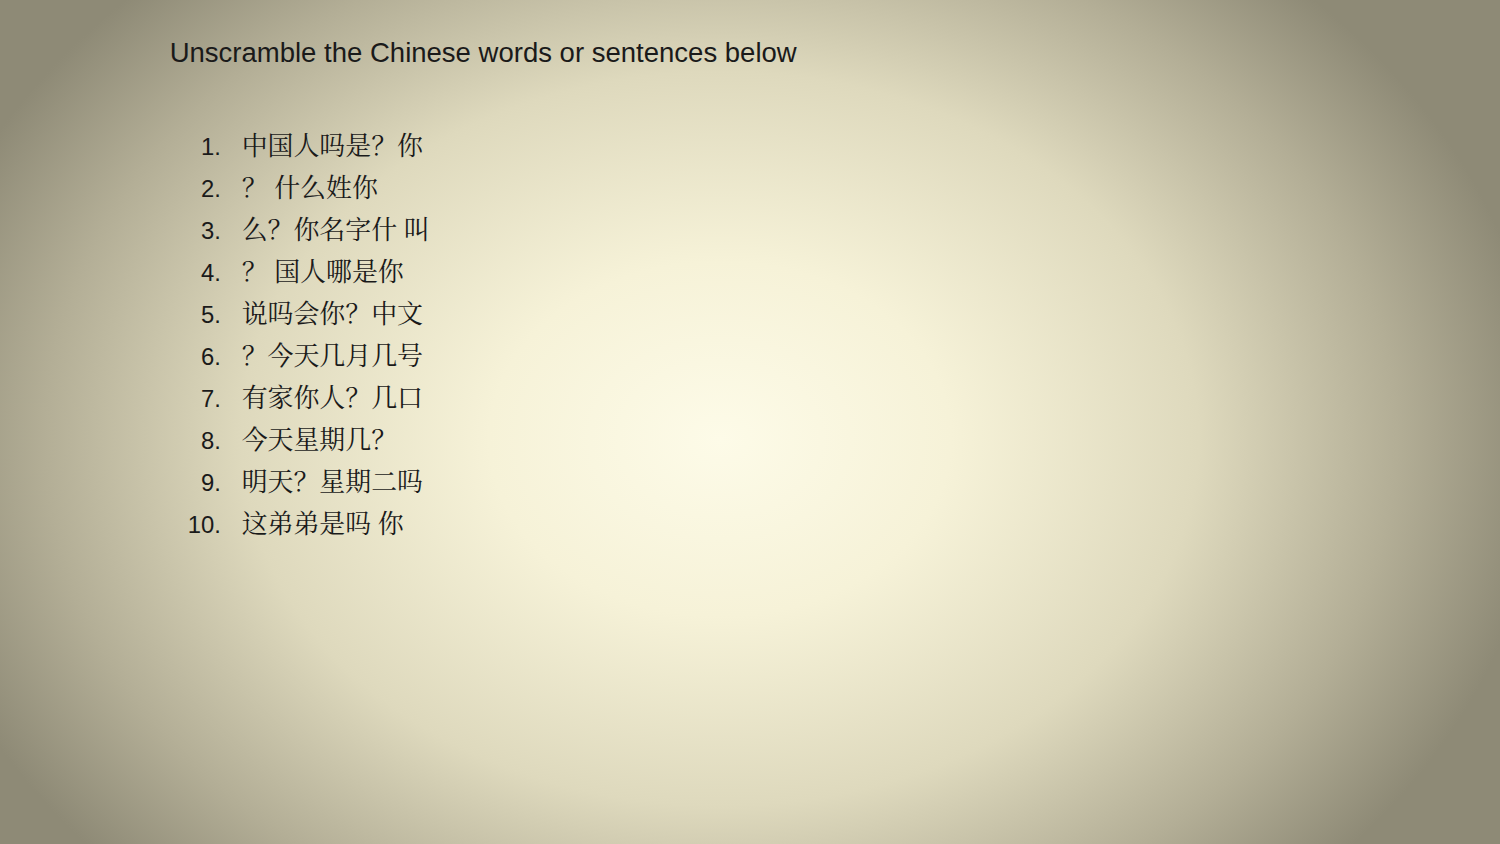Unscramble the Chinese words or sentences below
中国人吗是？你
？ 什么姓你
么？你名字什 叫
？ 国人哪是你
说吗会你？中文
？今天几月几号
有家你人？几口
今天星期几？
明天？星期二吗
这弟弟是吗 你